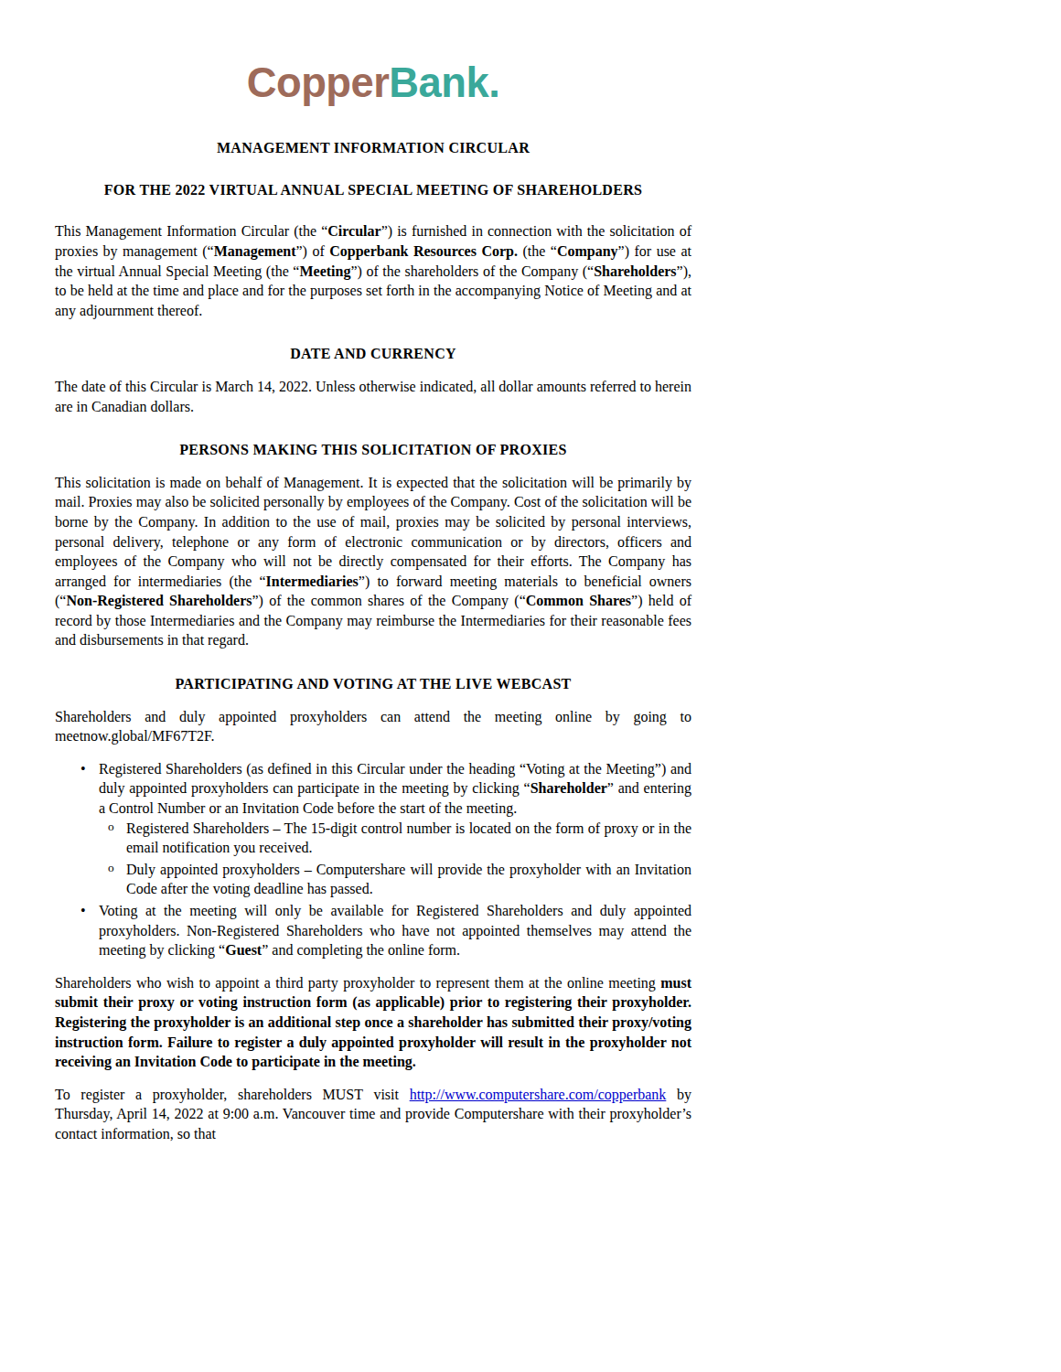Copper Bank.
MANAGEMENT INFORMATION CIRCULAR
FOR THE 2022 VIRTUAL ANNUAL SPECIAL MEETING OF SHAREHOLDERS
This Management Information Circular (the “Circular”) is furnished in connection with the solicitation of proxies by management (“Management”) of Copperbank Resources Corp. (the “Company”) for use at the virtual Annual Special Meeting (the “Meeting”) of the shareholders of the Company (“Shareholders”), to be held at the time and place and for the purposes set forth in the accompanying Notice of Meeting and at any adjournment thereof.
DATE AND CURRENCY
The date of this Circular is March 14, 2022. Unless otherwise indicated, all dollar amounts referred to herein are in Canadian dollars.
PERSONS MAKING THIS SOLICITATION OF PROXIES
This solicitation is made on behalf of Management. It is expected that the solicitation will be primarily by mail. Proxies may also be solicited personally by employees of the Company. Cost of the solicitation will be borne by the Company. In addition to the use of mail, proxies may be solicited by personal interviews, personal delivery, telephone or any form of electronic communication or by directors, officers and employees of the Company who will not be directly compensated for their efforts. The Company has arranged for intermediaries (the “Intermediaries”) to forward meeting materials to beneficial owners (“Non-Registered Shareholders”) of the common shares of the Company (“Common Shares”) held of record by those Intermediaries and the Company may reimburse the Intermediaries for their reasonable fees and disbursements in that regard.
PARTICIPATING AND VOTING AT THE LIVE WEBCAST
Shareholders and duly appointed proxyholders can attend the meeting online by going to meetnow.global/MF67T2F.
Registered Shareholders (as defined in this Circular under the heading “Voting at the Meeting”) and duly appointed proxyholders can participate in the meeting by clicking “Shareholder” and entering a Control Number or an Invitation Code before the start of the meeting.
Registered Shareholders – The 15-digit control number is located on the form of proxy or in the email notification you received.
Duly appointed proxyholders – Computershare will provide the proxyholder with an Invitation Code after the voting deadline has passed.
Voting at the meeting will only be available for Registered Shareholders and duly appointed proxyholders. Non-Registered Shareholders who have not appointed themselves may attend the meeting by clicking “Guest” and completing the online form.
Shareholders who wish to appoint a third party proxyholder to represent them at the online meeting must submit their proxy or voting instruction form (as applicable) prior to registering their proxyholder. Registering the proxyholder is an additional step once a shareholder has submitted their proxy/voting instruction form. Failure to register a duly appointed proxyholder will result in the proxyholder not receiving an Invitation Code to participate in the meeting.
To register a proxyholder, shareholders MUST visit http://www.computershare.com/copperbank by Thursday, April 14, 2022 at 9:00 a.m. Vancouver time and provide Computershare with their proxyholder’s contact information, so that